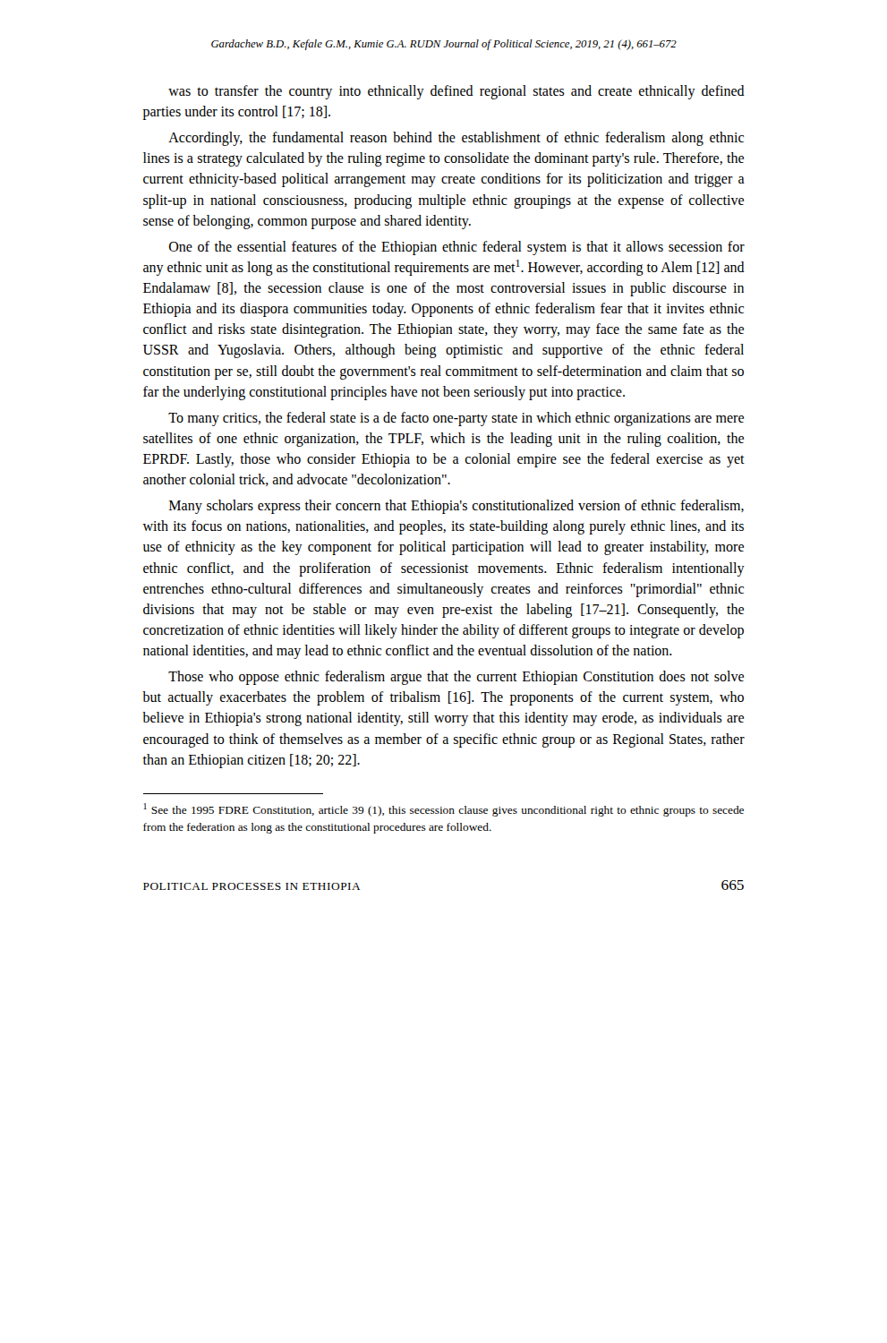Gardachew B.D., Kefale G.M., Kumie G.A. RUDN Journal of Political Science, 2019, 21 (4), 661–672
was to transfer the country into ethnically defined regional states and create ethnically defined parties under its control [17; 18].
Accordingly, the fundamental reason behind the establishment of ethnic federalism along ethnic lines is a strategy calculated by the ruling regime to consolidate the dominant party's rule. Therefore, the current ethnicity-based political arrangement may create conditions for its politicization and trigger a split-up in national consciousness, producing multiple ethnic groupings at the expense of collective sense of belonging, common purpose and shared identity.
One of the essential features of the Ethiopian ethnic federal system is that it allows secession for any ethnic unit as long as the constitutional requirements are met1. However, according to Alem [12] and Endalamaw [8], the secession clause is one of the most controversial issues in public discourse in Ethiopia and its diaspora communities today. Opponents of ethnic federalism fear that it invites ethnic conflict and risks state disintegration. The Ethiopian state, they worry, may face the same fate as the USSR and Yugoslavia. Others, although being optimistic and supportive of the ethnic federal constitution per se, still doubt the government's real commitment to self-determination and claim that so far the underlying constitutional principles have not been seriously put into practice.
To many critics, the federal state is a de facto one-party state in which ethnic organizations are mere satellites of one ethnic organization, the TPLF, which is the leading unit in the ruling coalition, the EPRDF. Lastly, those who consider Ethiopia to be a colonial empire see the federal exercise as yet another colonial trick, and advocate "decolonization".
Many scholars express their concern that Ethiopia's constitutionalized version of ethnic federalism, with its focus on nations, nationalities, and peoples, its state-building along purely ethnic lines, and its use of ethnicity as the key component for political participation will lead to greater instability, more ethnic conflict, and the proliferation of secessionist movements. Ethnic federalism intentionally entrenches ethno-cultural differences and simultaneously creates and reinforces "primordial" ethnic divisions that may not be stable or may even pre-exist the labeling [17–21]. Consequently, the concretization of ethnic identities will likely hinder the ability of different groups to integrate or develop national identities, and may lead to ethnic conflict and the eventual dissolution of the nation.
Those who oppose ethnic federalism argue that the current Ethiopian Constitution does not solve but actually exacerbates the problem of tribalism [16]. The proponents of the current system, who believe in Ethiopia's strong national identity, still worry that this identity may erode, as individuals are encouraged to think of themselves as a member of a specific ethnic group or as Regional States, rather than an Ethiopian citizen [18; 20; 22].
1 See the 1995 FDRE Constitution, article 39 (1), this secession clause gives unconditional right to ethnic groups to secede from the federation as long as the constitutional procedures are followed.
POLITICAL PROCESSES IN ETHIOPIA 665